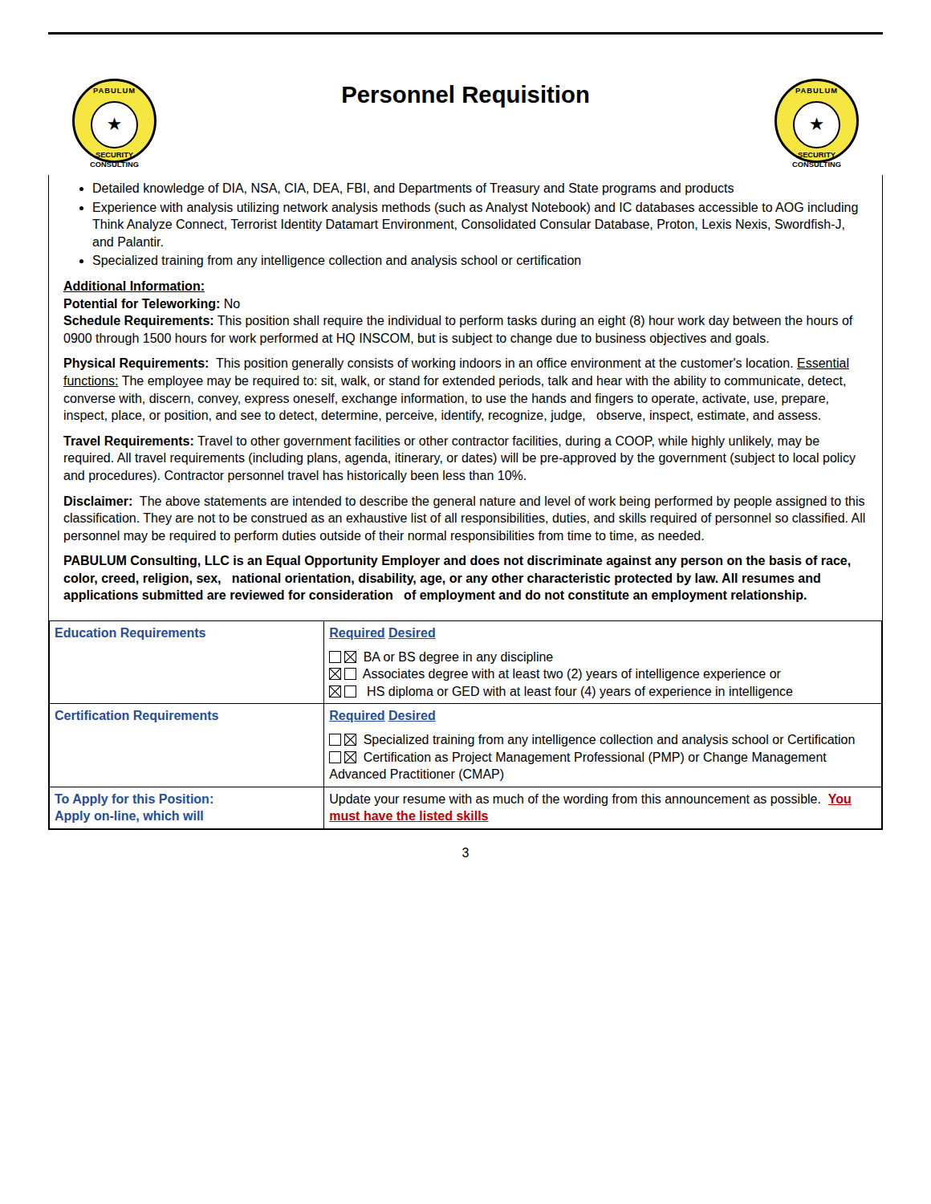PABULUM
SECURITY
CONSULTING
PABULUM
SECURITY
CONSULTING
Personnel Requisition
Detailed knowledge of DIA, NSA, CIA, DEA, FBI, and Departments of Treasury and State programs and products
Experience with analysis utilizing network analysis methods (such as Analyst Notebook) and IC databases accessible to AOG including Think Analyze Connect, Terrorist Identity Datamart Environment, Consolidated Consular Database, Proton, Lexis Nexis, Swordfish-J, and Palantir.
Specialized training from any intelligence collection and analysis school or certification
Additional Information:
Potential for Teleworking: No
Schedule Requirements: This position shall require the individual to perform tasks during an eight (8) hour work day between the hours of 0900 through 1500 hours for work performed at HQ INSCOM, but is subject to change due to business objectives and goals.
Physical Requirements: This position generally consists of working indoors in an office environment at the customer's location. Essential functions: The employee may be required to: sit, walk, or stand for extended periods, talk and hear with the ability to communicate, detect, converse with, discern, convey, express oneself, exchange information, to use the hands and fingers to operate, activate, use, prepare, inspect, place, or position, and see to detect, determine, perceive, identify, recognize, judge, observe, inspect, estimate, and assess.
Travel Requirements: Travel to other government facilities or other contractor facilities, during a COOP, while highly unlikely, may be required. All travel requirements (including plans, agenda, itinerary, or dates) will be pre-approved by the government (subject to local policy and procedures). Contractor personnel travel has historically been less than 10%.
Disclaimer: The above statements are intended to describe the general nature and level of work being performed by people assigned to this classification. They are not to be construed as an exhaustive list of all responsibilities, duties, and skills required of personnel so classified. All personnel may be required to perform duties outside of their normal responsibilities from time to time, as needed.
PABULUM Consulting, LLC is an Equal Opportunity Employer and does not discriminate against any person on the basis of race, color, creed, religion, sex, national orientation, disability, age, or any other characteristic protected by law. All resumes and applications submitted are reviewed for consideration of employment and do not constitute an employment relationship.
| Education Requirements | Required Desired BA or BS degree in any discipline Associates degree with at least two (2) years of intelligence experience or HS diploma or GED with at least four (4) years of experience in intelligence |
| Certification Requirements | Required Desired Specialized training from any intelligence collection and analysis school or Certification Certification as Project Management Professional (PMP) or Change Management Advanced Practitioner (CMAP) |
| To Apply for this Position: Apply on-line, which will | Update your resume with as much of the wording from this announcement as possible. You must have the listed skills |
3